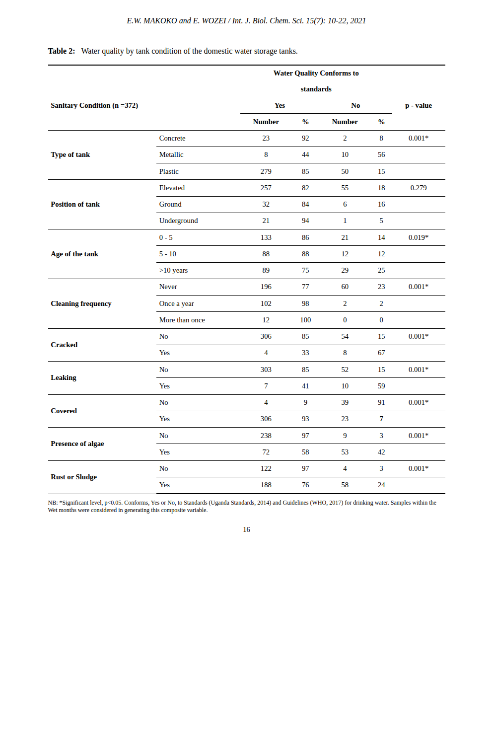E.W. MAKOKO and E. WOZEI / Int. J. Biol. Chem. Sci. 15(7): 10-22, 2021
Table 2: Water quality by tank condition of the domestic water storage tanks.
| | Water Quality Conforms to | |
| --- | --- | --- |
| | standards | |
| Sanitary Condition (n =372) | Yes | No | p - value |
| | Number | % | Number | % | |
| Type of tank | Concrete | 23 | 92 | 2 | 8 | 0.001* |
| Metallic | 8 | 44 | 10 | 56 | |
| Plastic | 279 | 85 | 50 | 15 | |
| Position of tank | Elevated | 257 | 82 | 55 | 18 | 0.279 |
| Ground | 32 | 84 | 6 | 16 | |
| Underground | 21 | 94 | 1 | 5 | |
| Age of the tank | 0 - 5 | 133 | 86 | 21 | 14 | 0.019* |
| 5 - 10 | 88 | 88 | 12 | 12 | |
| >10 years | 89 | 75 | 29 | 25 | |
| Cleaning frequency | Never | 196 | 77 | 60 | 23 | 0.001* |
| Once a year | 102 | 98 | 2 | 2 | |
| More than once | 12 | 100 | 0 | 0 | |
| Cracked | No | 306 | 85 | 54 | 15 | 0.001* |
| Yes | 4 | 33 | 8 | 67 | |
| Leaking | No | 303 | 85 | 52 | 15 | 0.001* |
| Yes | 7 | 41 | 10 | 59 | |
| Covered | No | 4 | 9 | 39 | 91 | 0.001* |
| Yes | 306 | 93 | 23 | 7 | |
| Presence of algae | No | 238 | 97 | 9 | 3 | 0.001* |
| Yes | 72 | 58 | 53 | 42 | |
| Rust or Sludge | No | 122 | 97 | 4 | 3 | 0.001* |
| Yes | 188 | 76 | 58 | 24 | |
NB: *Significant level, p<0.05. Conforms, Yes or No, to Standards (Uganda Standards, 2014) and Guidelines (WHO, 2017) for drinking water. Samples within the Wet months were considered in generating this composite variable.
16